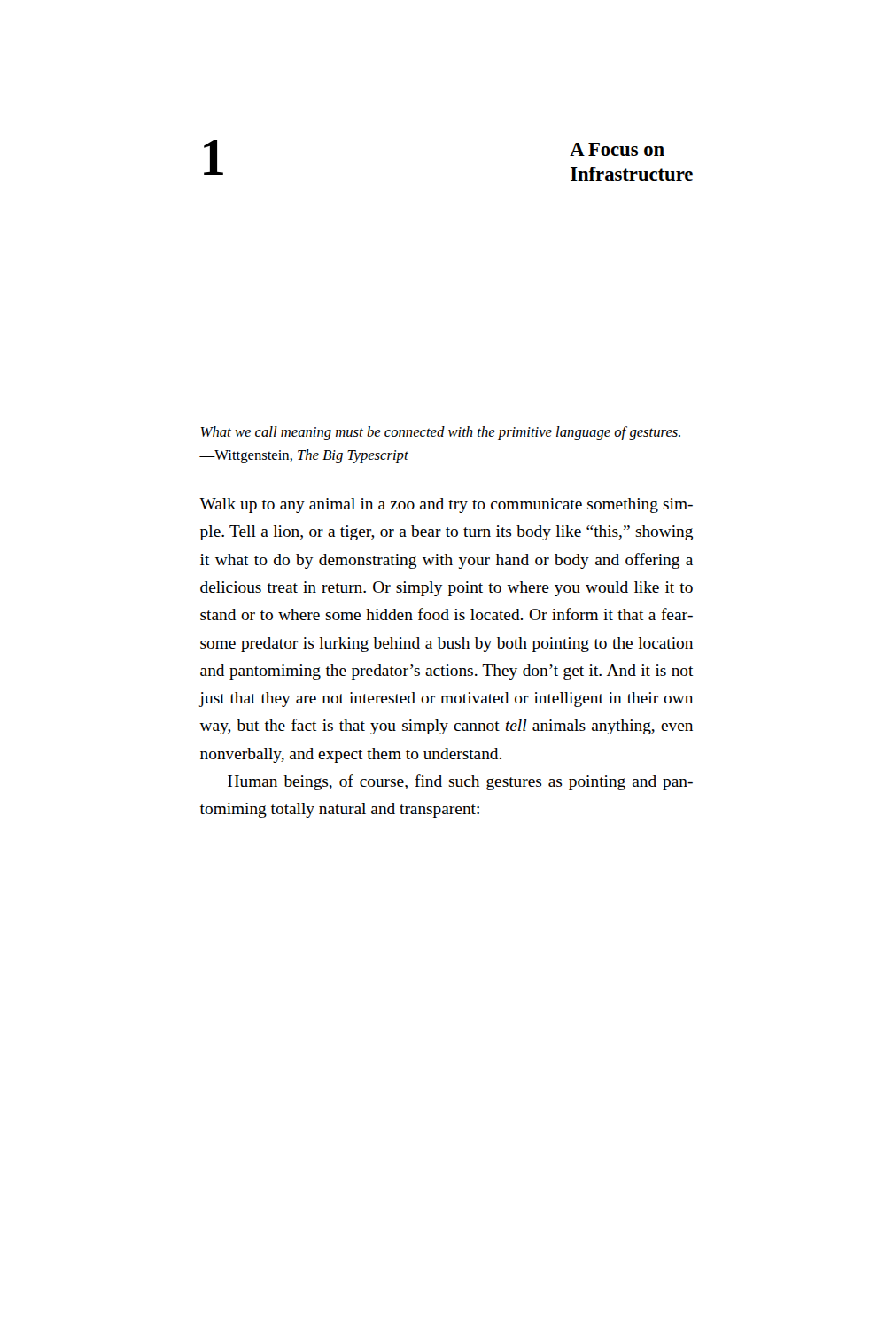1
A Focus on
Infrastructure
What we call meaning must be connected with the primitive language of gestures.
—Wittgenstein, The Big Typescript
Walk up to any animal in a zoo and try to communicate something simple. Tell a lion, or a tiger, or a bear to turn its body like “this,” showing it what to do by demonstrating with your hand or body and offering a delicious treat in return. Or simply point to where you would like it to stand or to where some hidden food is located. Or inform it that a fearsome predator is lurking behind a bush by both pointing to the location and pantomiming the predator’s actions. They don’t get it. And it is not just that they are not interested or motivated or intelligent in their own way, but the fact is that you simply cannot tell animals anything, even nonverbally, and expect them to understand.
Human beings, of course, find such gestures as pointing and pantomiming totally natural and transparent: